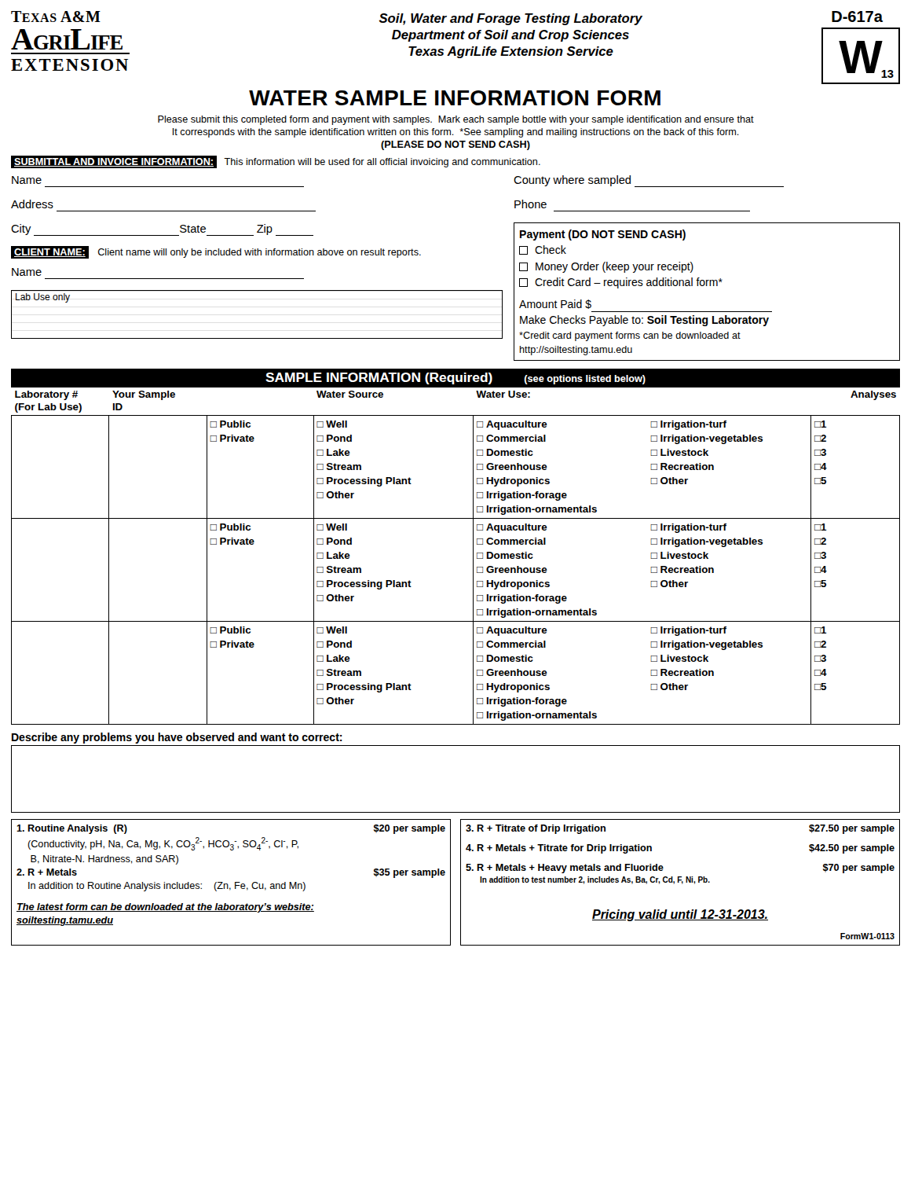TEXAS A&M
AGRILIFE
EXTENSION
Soil, Water and Forage Testing Laboratory
Department of Soil and Crop Sciences
Texas AgriLife Extension Service
D-617a
W 13
WATER SAMPLE INFORMATION FORM
Please submit this completed form and payment with samples. Mark each sample bottle with your sample identification and ensure that
It corresponds with the sample identification written on this form. *See sampling and mailing instructions on the back of this form.
(PLEASE DO NOT SEND CASH)
SUBMITTAL AND INVOICE INFORMATION: This information will be used for all official invoicing and communication.
Name
Address
City State Zip
CLIENT NAME: Client name will only be included with information above on result reports.
Name
Lab Use only
County where sampled
Phone
Payment (DO NOT SEND CASH)
Check
Money Order (keep your receipt)
Credit Card – requires additional form*
Amount Paid $
Make Checks Payable to: Soil Testing Laboratory
*Credit card payment forms can be downloaded at
http://soiltesting.tamu.edu
SAMPLE INFORMATION (Required) (see options listed below)
| Laboratory # (For Lab Use) | Your Sample ID | | Water Source | Water Use: | Analyses |
| --- | --- | --- | --- | --- | --- |
| | | □ Public □ Private | □ Well □ Pond □ Lake □ Stream □ Processing Plant □ Other | □ Aquaculture □ Commercial □ Domestic □ Greenhouse □ Hydroponics □ Irrigation-forage □ Irrigation-ornamentals □ Irrigation-turf □ Irrigation-vegetables □ Livestock □ Recreation □ Other | □ 1 □ 2 □ 3 □ 4 □ 5 |
| | | □ Public □ Private | □ Well □ Pond □ Lake □ Stream □ Processing Plant □ Other | □ Aquaculture □ Commercial □ Domestic □ Greenhouse □ Hydroponics □ Irrigation-forage □ Irrigation-ornamentals □ Irrigation-turf □ Irrigation-vegetables □ Livestock □ Recreation □ Other | □ 1 □ 2 □ 3 □ 4 □ 5 |
| | | □ Public □ Private | □ Well □ Pond □ Lake □ Stream □ Processing Plant □ Other | □ Aquaculture □ Commercial □ Domestic □ Greenhouse □ Hydroponics □ Irrigation-forage □ Irrigation-ornamentals □ Irrigation-turf □ Irrigation-vegetables □ Livestock □ Recreation □ Other | □ 1 □ 2 □ 3 □ 4 □ 5 |
Describe any problems you have observed and want to correct:
1. Routine Analysis (R)$20 per sample
(Conductivity, pH, Na, Ca, Mg, K, CO32-, HCO3-, SO42-, Cl-, P,
B, Nitrate-N. Hardness, and SAR)
2. R + Metals$35 per sample
In addition to Routine Analysis includes: (Zn, Fe, Cu, and Mn)
The latest form can be downloaded at the laboratory’s website:
soiltesting.tamu.edu
3. R + Titrate of Drip Irrigation$27.50 per sample
4. R + Metals + Titrate for Drip Irrigation$42.50 per sample
5. R + Metals + Heavy metals and Fluoride$70 per sample
In addition to test number 2, includes As, Ba, Cr, Cd, F, Ni, Pb.
Pricing valid until 12-31-2013.
FormW1-0113